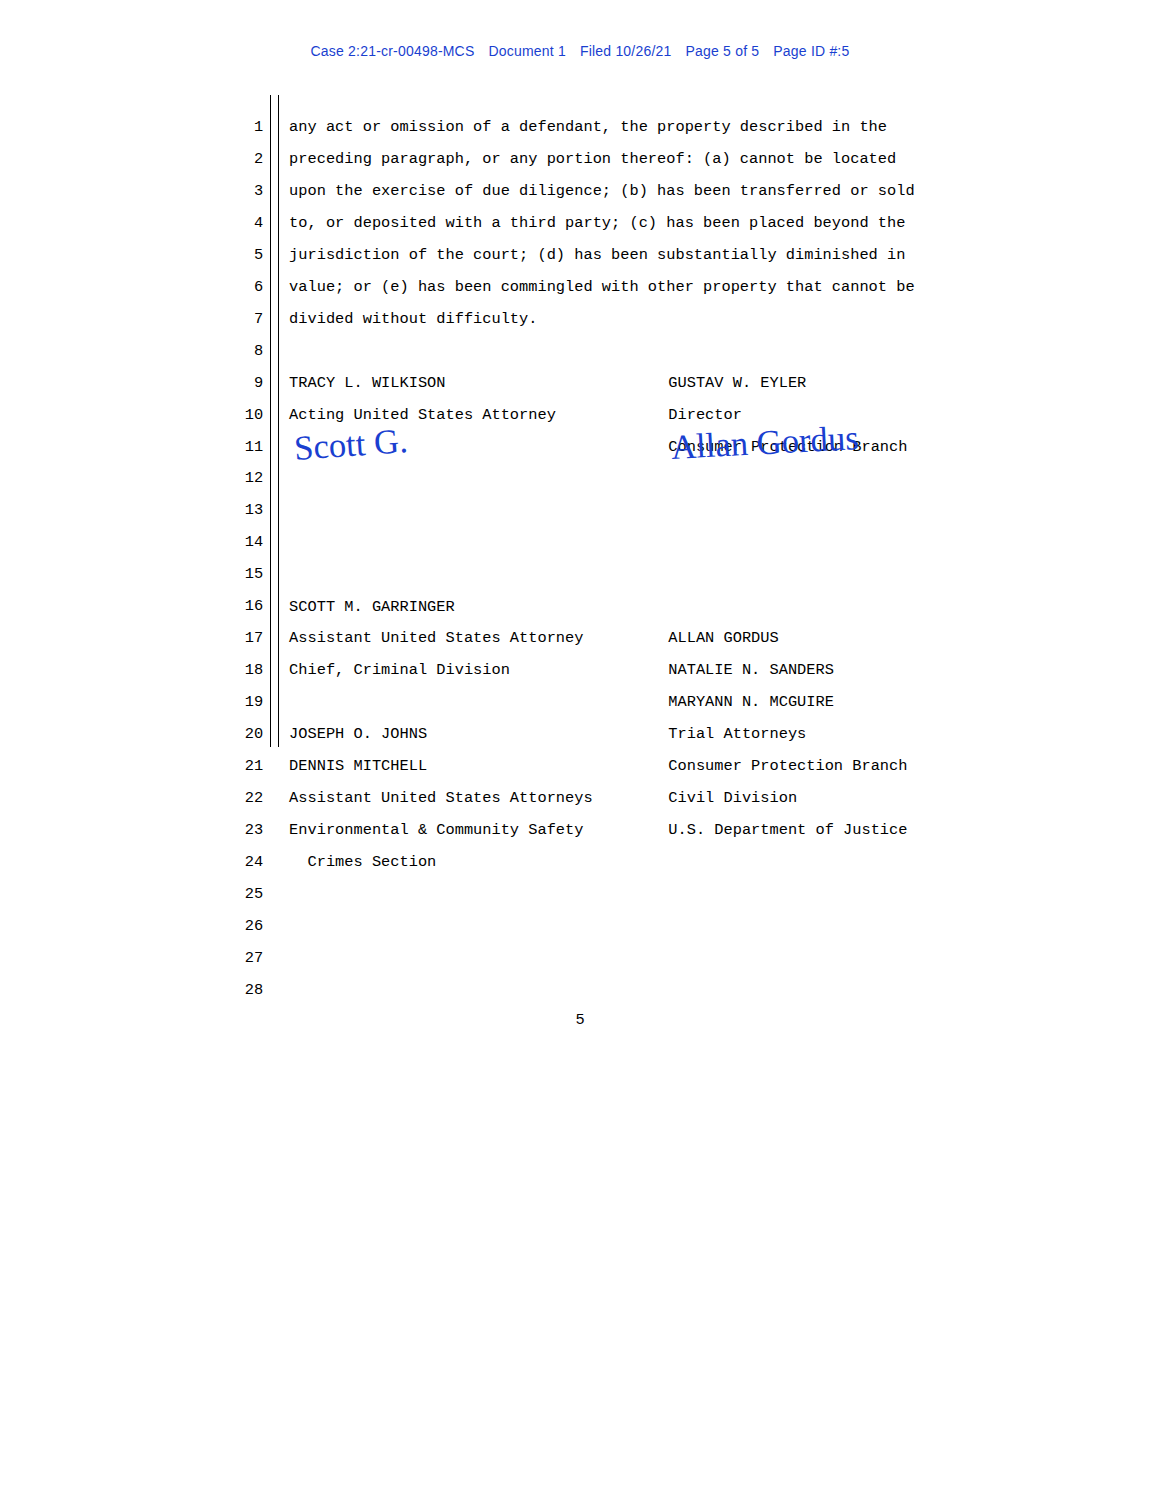Case 2:21-cr-00498-MCS Document 1 Filed 10/26/21 Page 5 of 5 Page ID #:5
1
2
3
4
5
6
7
8
9
10
11
12
13
14
15
16
17
18
19
20
21
22
23
24
25
26
27
28
any act or omission of a defendant, the property described in the
preceding paragraph, or any portion thereof: (a) cannot be located
upon the exercise of due diligence; (b) has been transferred or sold
to, or deposited with a third party; (c) has been placed beyond the
jurisdiction of the court; (d) has been substantially diminished in
value; or (e) has been commingled with other property that cannot be
divided without difficulty.
TRACY L. WILKISON Acting United States Attorney SCOTT M. GARRINGER Assistant United States Attorney Chief, Criminal Division JOSEPH O. JOHNS DENNIS MITCHELL Assistant United States Attorneys Environmental & Community Safety Crimes Section
GUSTAV W. EYLER Director Consumer Protection Branch ALLAN GORDUS NATALIE N. SANDERS MARYANN N. MCGUIRE Trial Attorneys Consumer Protection Branch Civil Division U.S. Department of Justice
Scott G.
Allan Gordus
5